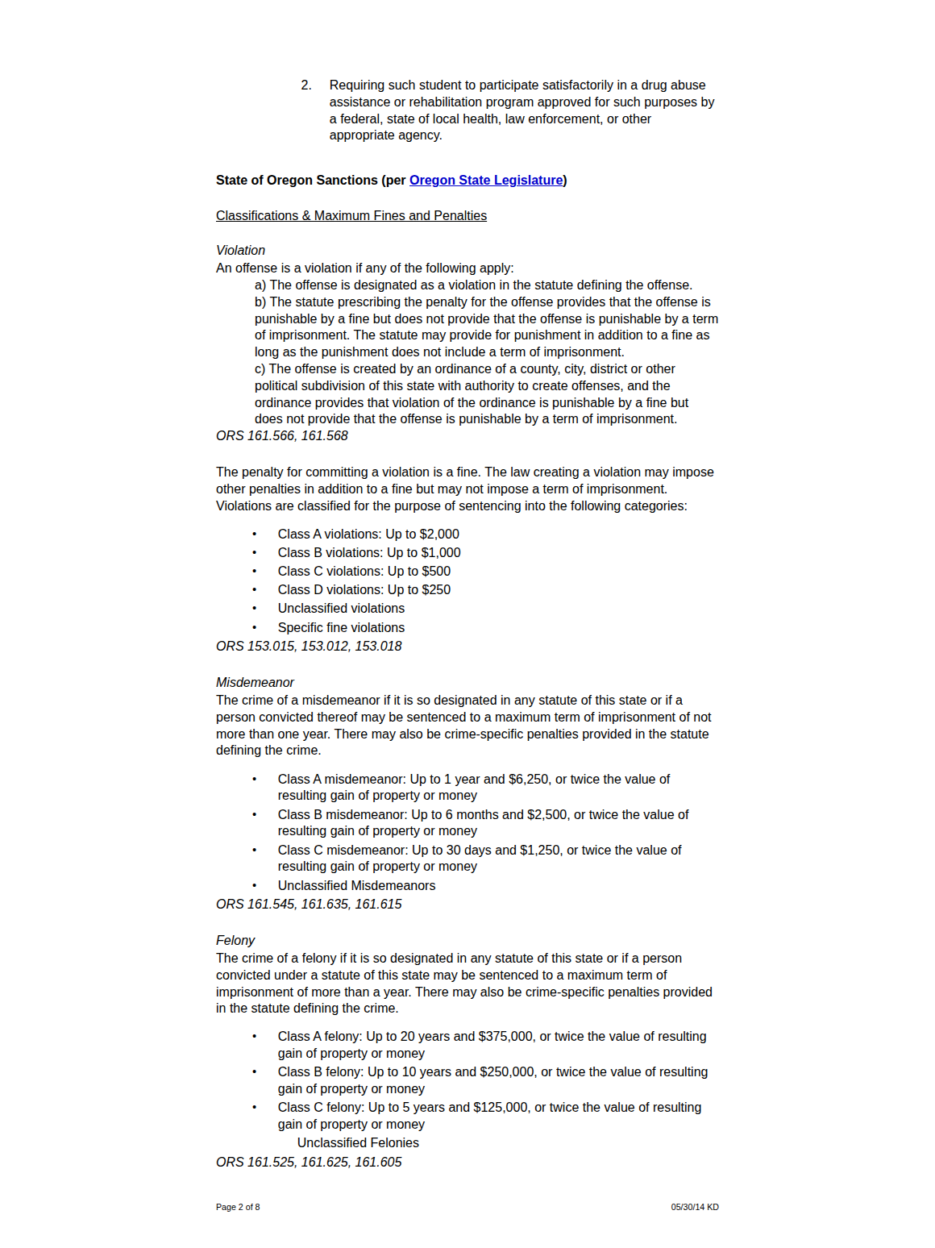2.
Requiring such student to participate satisfactorily in a drug abuse assistance or rehabilitation program approved for such purposes by a federal, state of local health, law enforcement, or other appropriate agency.
State of Oregon Sanctions (per Oregon State Legislature)
Classifications & Maximum Fines and Penalties
Violation
An offense is a violation if any of the following apply:
a) The offense is designated as a violation in the statute defining the offense.
b) The statute prescribing the penalty for the offense provides that the offense is punishable by a fine but does not provide that the offense is punishable by a term of imprisonment. The statute may provide for punishment in addition to a fine as long as the punishment does not include a term of imprisonment.
c) The offense is created by an ordinance of a county, city, district or other political subdivision of this state with authority to create offenses, and the ordinance provides that violation of the ordinance is punishable by a fine but does not provide that the offense is punishable by a term of imprisonment.
ORS 161.566, 161.568
The penalty for committing a violation is a fine. The law creating a violation may impose other penalties in addition to a fine but may not impose a term of imprisonment. Violations are classified for the purpose of sentencing into the following categories:
Class A violations: Up to $2,000
Class B violations: Up to $1,000
Class C violations: Up to $500
Class D violations: Up to $250
Unclassified violations
Specific fine violations
ORS 153.015, 153.012, 153.018
Misdemeanor
The crime of a misdemeanor if it is so designated in any statute of this state or if a person convicted thereof may be sentenced to a maximum term of imprisonment of not more than one year. There may also be crime-specific penalties provided in the statute defining the crime.
Class A misdemeanor: Up to 1 year and $6,250, or twice the value of resulting gain of property or money
Class B misdemeanor: Up to 6 months and $2,500, or twice the value of resulting gain of property or money
Class C misdemeanor: Up to 30 days and $1,250, or twice the value of resulting gain of property or money
Unclassified Misdemeanors
ORS 161.545, 161.635, 161.615
Felony
The crime of a felony if it is so designated in any statute of this state or if a person convicted under a statute of this state may be sentenced to a maximum term of imprisonment of more than a year. There may also be crime-specific penalties provided in the statute defining the crime.
Class A felony: Up to 20 years and $375,000, or twice the value of resulting gain of property or money
Class B felony: Up to 10 years and $250,000, or twice the value of resulting gain of property or money
Class C felony: Up to 5 years and $125,000, or twice the value of resulting gain of property or money
Unclassified Felonies
ORS 161.525, 161.625, 161.605
Page 2 of 8 05/30/14 KD